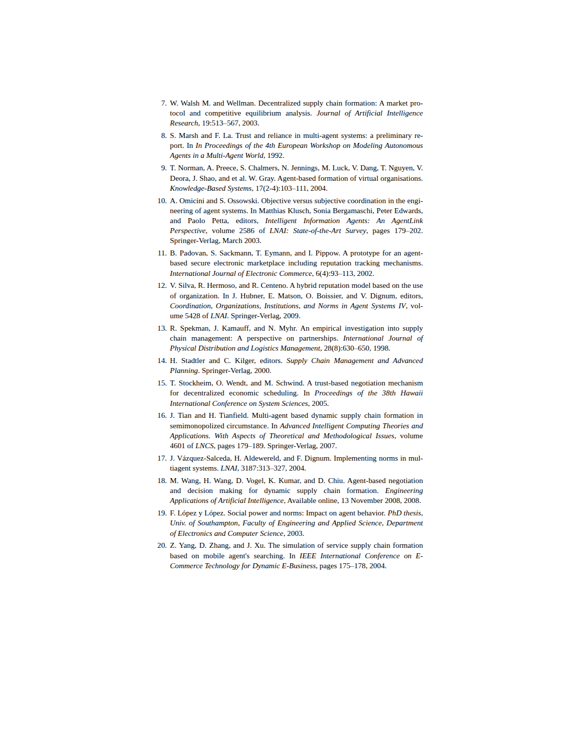7. W. Walsh M. and Wellman. Decentralized supply chain formation: A market protocol and competitive equilibrium analysis. Journal of Artificial Intelligence Research, 19:513–567, 2003.
8. S. Marsh and F. La. Trust and reliance in multi-agent systems: a preliminary report. In In Proceedings of the 4th European Workshop on Modeling Autonomous Agents in a Multi-Agent World, 1992.
9. T. Norman, A. Preece, S. Chalmers, N. Jennings, M. Luck, V. Dang, T. Nguyen, V. Deora, J. Shao, and et al. W. Gray. Agent-based formation of virtual organisations. Knowledge-Based Systems, 17(2-4):103–111, 2004.
10. A. Omicini and S. Ossowski. Objective versus subjective coordination in the engineering of agent systems. In Matthias Klusch, Sonia Bergamaschi, Peter Edwards, and Paolo Petta, editors, Intelligent Information Agents: An AgentLink Perspective, volume 2586 of LNAI: State-of-the-Art Survey, pages 179–202. Springer-Verlag, March 2003.
11. B. Padovan, S. Sackmann, T. Eymann, and I. Pippow. A prototype for an agent-based secure electronic marketplace including reputation tracking mechanisms. International Journal of Electronic Commerce, 6(4):93–113, 2002.
12. V. Silva, R. Hermoso, and R. Centeno. A hybrid reputation model based on the use of organization. In J. Hubner, E. Matson, O. Boissier, and V. Dignum, editors, Coordination, Organizations, Institutions, and Norms in Agent Systems IV, volume 5428 of LNAI. Springer-Verlag, 2009.
13. R. Spekman, J. Kamauff, and N. Myhr. An empirical investigation into supply chain management: A perspective on partnerships. International Journal of Physical Distribution and Logistics Management, 28(8):630–650, 1998.
14. H. Stadtler and C. Kilger, editors. Supply Chain Management and Advanced Planning. Springer-Verlag, 2000.
15. T. Stockheim, O. Wendt, and M. Schwind. A trust-based negotiation mechanism for decentralized economic scheduling. In Proceedings of the 38th Hawaii International Conference on System Sciences, 2005.
16. J. Tian and H. Tianfield. Multi-agent based dynamic supply chain formation in semimonopolized circumstance. In Advanced Intelligent Computing Theories and Applications. With Aspects of Theoretical and Methodological Issues, volume 4601 of LNCS, pages 179–189. Springer-Verlag, 2007.
17. J. Vázquez-Salceda, H. Aldewereld, and F. Dignum. Implementing norms in multiagent systems. LNAI, 3187:313–327, 2004.
18. M. Wang, H. Wang, D. Vogel, K. Kumar, and D. Chiu. Agent-based negotiation and decision making for dynamic supply chain formation. Engineering Applications of Artificial Intelligence, Available online, 13 November 2008, 2008.
19. F. López y López. Social power and norms: Impact on agent behavior. PhD thesis, Univ. of Southampton, Faculty of Engineering and Applied Science, Department of Electronics and Computer Science, 2003.
20. Z. Yang, D. Zhang, and J. Xu. The simulation of service supply chain formation based on mobile agent's searching. In IEEE International Conference on E-Commerce Technology for Dynamic E-Business, pages 175–178, 2004.